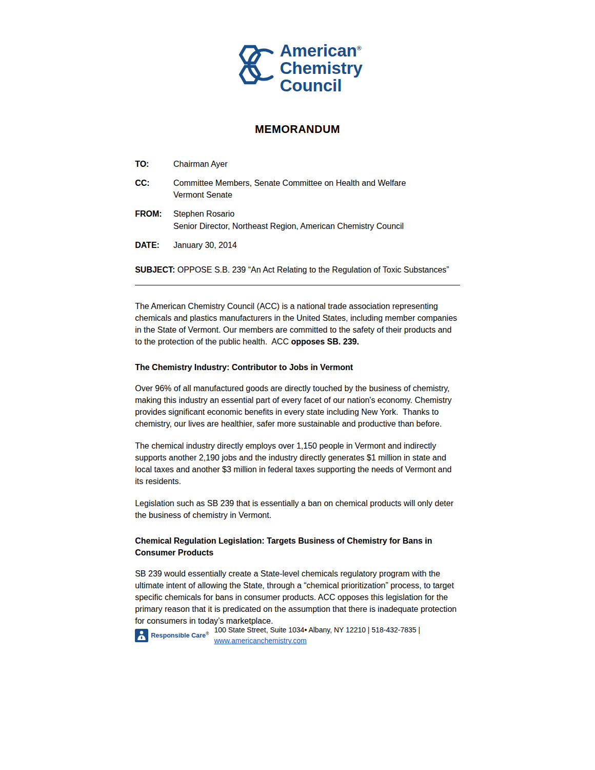American®
Chemistry
Council
MEMORANDUM
| TO: | Chairman Ayer |
| CC: | Committee Members, Senate Committee on Health and Welfare Vermont Senate |
| FROM: | Stephen Rosario Senior Director, Northeast Region, American Chemistry Council |
| DATE: | January 30, 2014 |
SUBJECT: OPPOSE S.B. 239 “An Act Relating to the Regulation of Toxic Substances”
The American Chemistry Council (ACC) is a national trade association representing chemicals and plastics manufacturers in the United States, including member companies in the State of Vermont. Our members are committed to the safety of their products and to the protection of the public health. ACC opposes SB. 239.
The Chemistry Industry: Contributor to Jobs in Vermont
Over 96% of all manufactured goods are directly touched by the business of chemistry, making this industry an essential part of every facet of our nation's economy. Chemistry provides significant economic benefits in every state including New York. Thanks to chemistry, our lives are healthier, safer more sustainable and productive than before.
The chemical industry directly employs over 1,150 people in Vermont and indirectly supports another 2,190 jobs and the industry directly generates $1 million in state and local taxes and another $3 million in federal taxes supporting the needs of Vermont and its residents.
Legislation such as SB 239 that is essentially a ban on chemical products will only deter the business of chemistry in Vermont.
Chemical Regulation Legislation: Targets Business of Chemistry for Bans in Consumer Products
SB 239 would essentially create a State-level chemicals regulatory program with the ultimate intent of allowing the State, through a “chemical prioritization” process, to target specific chemicals for bans in consumer products. ACC opposes this legislation for the primary reason that it is predicated on the assumption that there is inadequate protection for consumers in today’s marketplace.
Responsible Care® 100 State Street, Suite 1034• Albany, NY 12210 | 518-432-7835 | www.americanchemistry.com